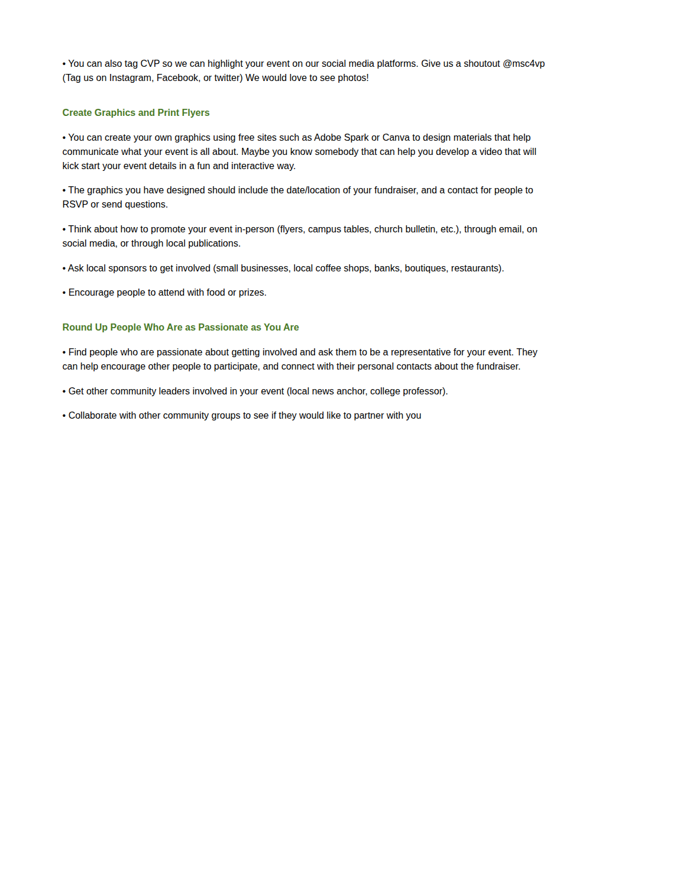• You can also tag CVP so we can highlight your event on our social media platforms. Give us a shoutout @msc4vp (Tag us on Instagram, Facebook, or twitter) We would love to see photos!
Create Graphics and Print Flyers
• You can create your own graphics using free sites such as Adobe Spark or Canva to design materials that help communicate what your event is all about. Maybe you know somebody that can help you develop a video that will kick start your event details in a fun and interactive way.
• The graphics you have designed should include the date/location of your fundraiser, and a contact for people to RSVP or send questions.
• Think about how to promote your event in-person (flyers, campus tables, church bulletin, etc.), through email, on social media, or through local publications.
• Ask local sponsors to get involved (small businesses, local coffee shops, banks, boutiques, restaurants).
• Encourage people to attend with food or prizes.
Round Up People Who Are as Passionate as You Are
• Find people who are passionate about getting involved and ask them to be a representative for your event. They can help encourage other people to participate, and connect with their personal contacts about the fundraiser.
• Get other community leaders involved in your event (local news anchor, college professor).
• Collaborate with other community groups to see if they would like to partner with you